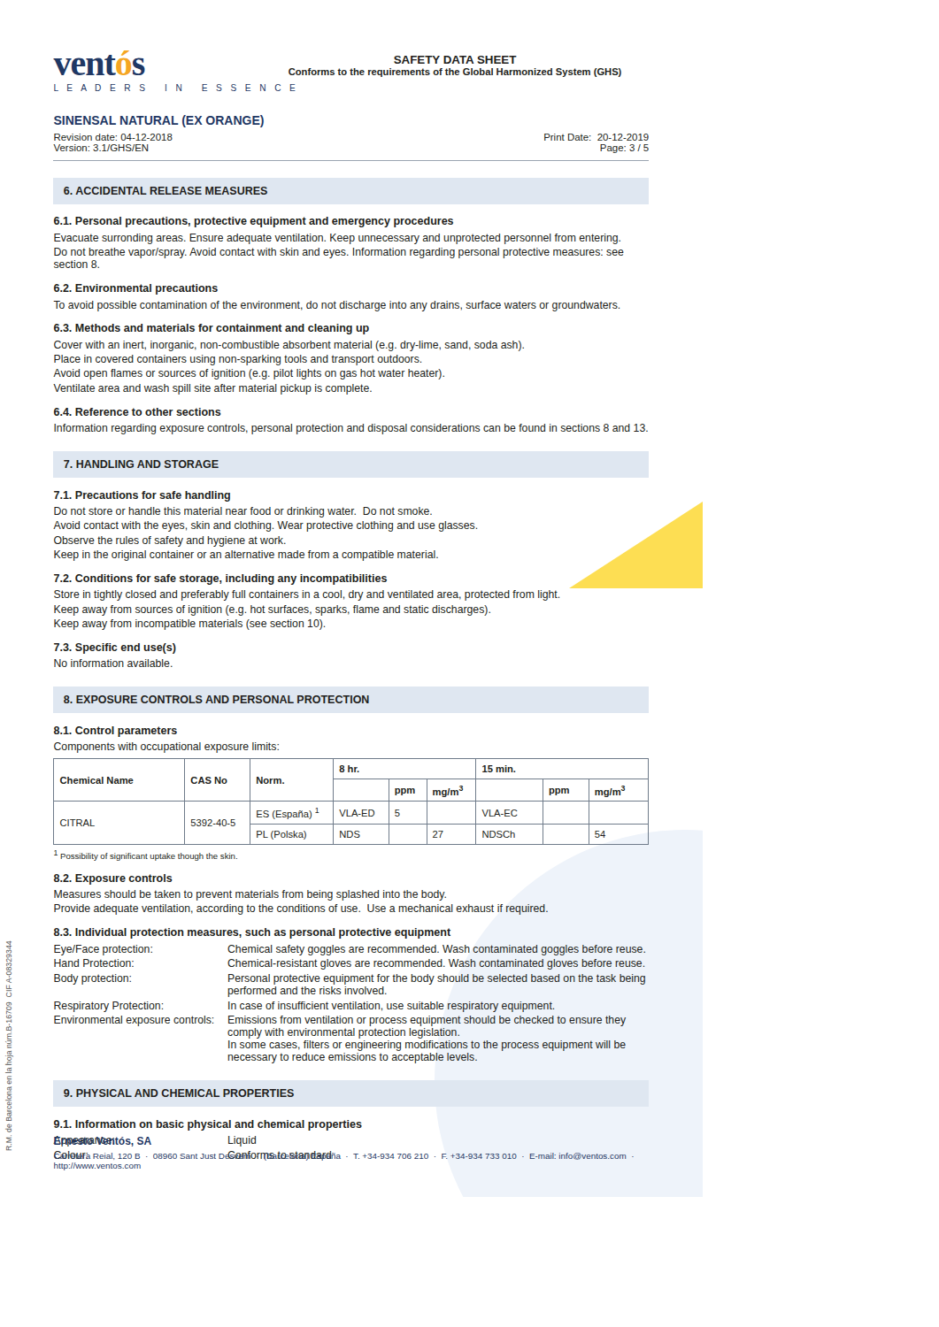ventós
L E A D E R S I N E S S E N C E
SAFETY DATA SHEET
Conforms to the requirements of the Global Harmonized System (GHS)
SINENSAL NATURAL (EX ORANGE)
Revision date: 04-12-2018
Print Date: 20-12-2019
Version: 3.1/GHS/EN
Page: 3 / 5
6. ACCIDENTAL RELEASE MEASURES
6.1. Personal precautions, protective equipment and emergency procedures
Evacuate surronding areas. Ensure adequate ventilation. Keep unnecessary and unprotected personnel from entering.
Do not breathe vapor/spray. Avoid contact with skin and eyes. Information regarding personal protective measures: see section 8.
6.2. Environmental precautions
To avoid possible contamination of the environment, do not discharge into any drains, surface waters or groundwaters.
6.3. Methods and materials for containment and cleaning up
Cover with an inert, inorganic, non-combustible absorbent material (e.g. dry-lime, sand, soda ash).
Place in covered containers using non-sparking tools and transport outdoors.
Avoid open flames or sources of ignition (e.g. pilot lights on gas hot water heater).
Ventilate area and wash spill site after material pickup is complete.
6.4. Reference to other sections
Information regarding exposure controls, personal protection and disposal considerations can be found in sections 8 and 13.
7. HANDLING AND STORAGE
7.1. Precautions for safe handling
Do not store or handle this material near food or drinking water. Do not smoke.
Avoid contact with the eyes, skin and clothing. Wear protective clothing and use glasses.
Observe the rules of safety and hygiene at work.
Keep in the original container or an alternative made from a compatible material.
7.2. Conditions for safe storage, including any incompatibilities
Store in tightly closed and preferably full containers in a cool, dry and ventilated area, protected from light.
Keep away from sources of ignition (e.g. hot surfaces, sparks, flame and static discharges).
Keep away from incompatible materials (see section 10).
7.3. Specific end use(s)
No information available.
8. EXPOSURE CONTROLS AND PERSONAL PROTECTION
8.1. Control parameters
Components with occupational exposure limits:
| Chemical Name | CAS No | Norm. | 8 hr. | 15 min. |
| --- | --- | --- | --- | --- |
| | ppm | mg/m 3 | | ppm | mg/m 3 |
| CITRAL | 5392-40-5 | ES (España) 1 | VLA-ED | 5 | | VLA-EC | | |
| PL (Polska) | NDS | | 27 | NDSCh | | 54 |
1 Possibility of significant uptake though the skin.
8.2. Exposure controls
Measures should be taken to prevent materials from being splashed into the body.
Provide adequate ventilation, according to the conditions of use. Use a mechanical exhaust if required.
8.3. Individual protection measures, such as personal protective equipment
Eye/Face protection:
Chemical safety goggles are recommended. Wash contaminated goggles before reuse.
Hand Protection:
Chemical-resistant gloves are recommended. Wash contaminated gloves before reuse.
Body protection:
Personal protective equipment for the body should be selected based on the task being performed and the risks involved.
Respiratory Protection:
In case of insufficient ventilation, use suitable respiratory equipment.
Environmental exposure controls:
Emissions from ventilation or process equipment should be checked to ensure they comply with environmental protection legislation.
In some cases, filters or engineering modifications to the process equipment will be necessary to reduce emissions to acceptable levels.
9. PHYSICAL AND CHEMICAL PROPERTIES
9.1. Information on basic physical and chemical properties
Appearance:
Liquid
Colour:
Conforms to standard
R.M. de Barcelona en la hoja núm.B-16709 CIF A-08329344
Ernesto Ventós, SA
Carretera Reial, 120 B · 08960 Sant Just Desvern · (Barcelona) España · T. +34-934 706 210 · F. +34-934 733 010 · E-mail: info@ventos.com · http://www.ventos.com